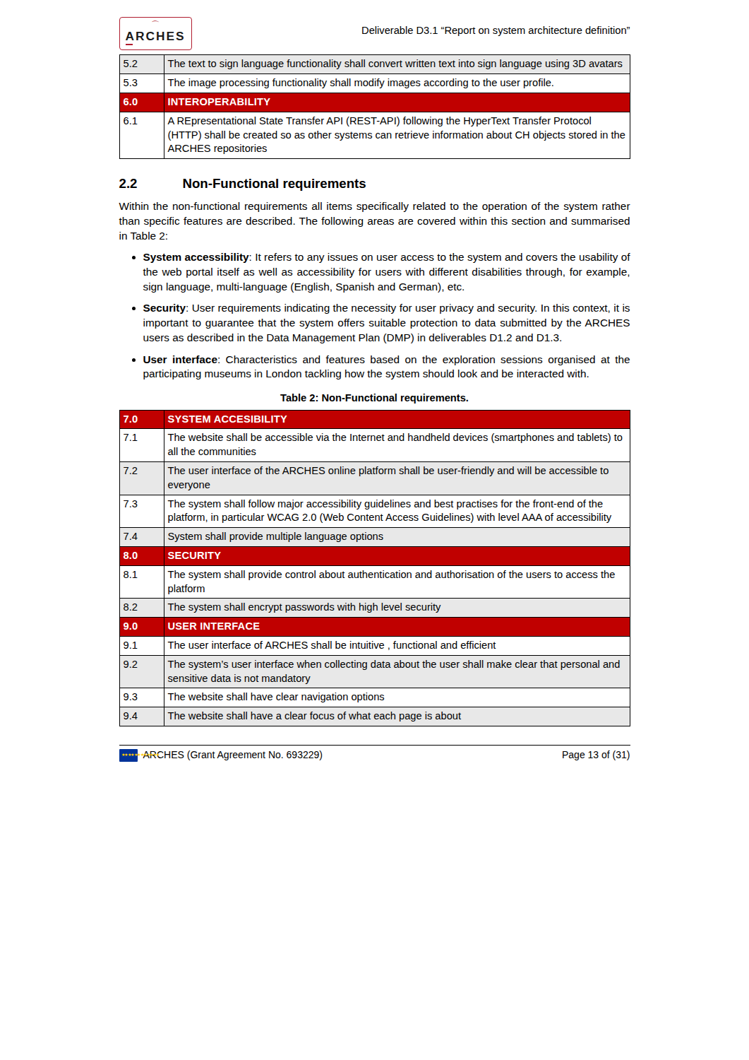⌒ ARCHES
Deliverable D3.1 “Report on system architecture definition”
| 5.2 | The text to sign language functionality shall convert written text into sign language using 3D avatars |
| 5.3 | The image processing functionality shall modify images according to the user profile. |
| 6.0 | INTEROPERABILITY |
| 6.1 | A REpresentational State Transfer API (REST-API) following the HyperText Transfer Protocol (HTTP) shall be created so as other systems can retrieve information about CH objects stored in the ARCHES repositories |
2.2 Non-Functional requirements
Within the non-functional requirements all items specifically related to the operation of the system rather than specific features are described. The following areas are covered within this section and summarised in Table 2:
System accessibility: It refers to any issues on user access to the system and covers the usability of the web portal itself as well as accessibility for users with different disabilities through, for example, sign language, multi-language (English, Spanish and German), etc.
Security: User requirements indicating the necessity for user privacy and security. In this context, it is important to guarantee that the system offers suitable protection to data submitted by the ARCHES users as described in the Data Management Plan (DMP) in deliverables D1.2 and D1.3.
User interface: Characteristics and features based on the exploration sessions organised at the participating museums in London tackling how the system should look and be interacted with.
Table 2: Non-Functional requirements.
| 7.0 | SYSTEM ACCESIBILITY |
| 7.1 | The website shall be accessible via the Internet and handheld devices (smartphones and tablets) to all the communities |
| 7.2 | The user interface of the ARCHES online platform shall be user-friendly and will be accessible to everyone |
| 7.3 | The system shall follow major accessibility guidelines and best practises for the front-end of the platform, in particular WCAG 2.0 (Web Content Access Guidelines) with level AAA of accessibility |
| 7.4 | System shall provide multiple language options |
| 8.0 | SECURITY |
| 8.1 | The system shall provide control about authentication and authorisation of the users to access the platform |
| 8.2 | The system shall encrypt passwords with high level security |
| 9.0 | USER INTERFACE |
| 9.1 | The user interface of ARCHES shall be intuitive , functional and efficient |
| 9.2 | The system’s user interface when collecting data about the user shall make clear that personal and sensitive data is not mandatory |
| 9.3 | The website shall have clear navigation options |
| 9.4 | The website shall have a clear focus of what each page is about |
ARCHES (Grant Agreement No. 693229)
Page 13 of (31)